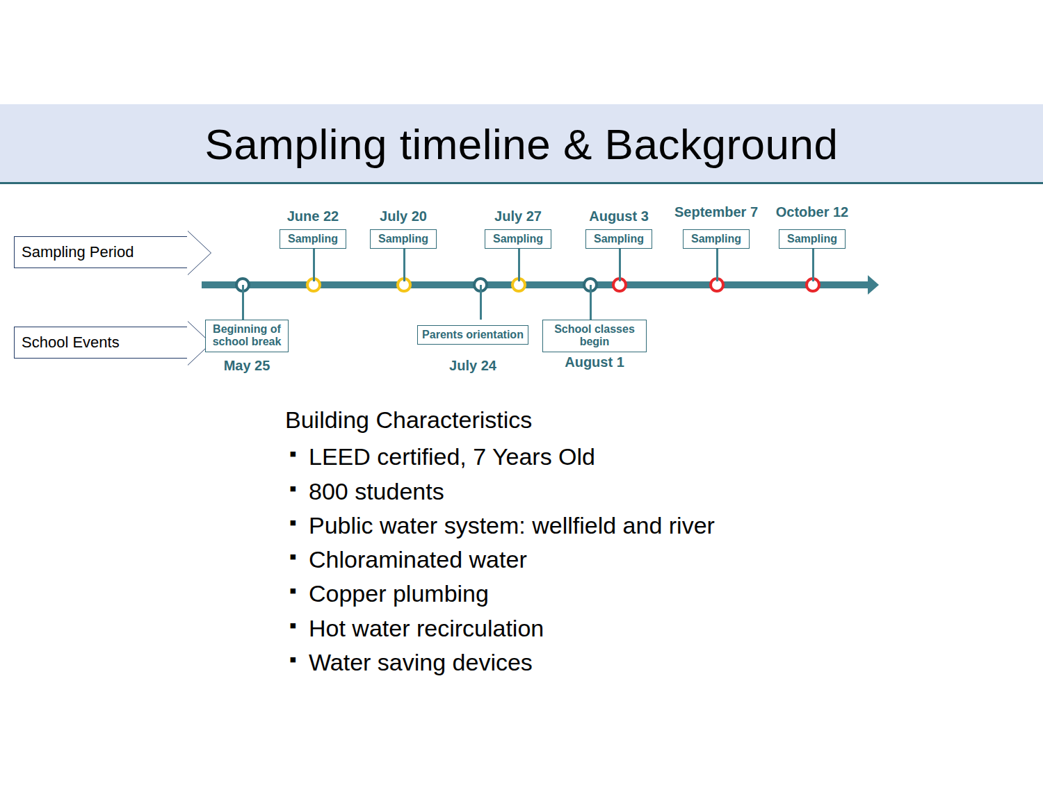Sampling timeline & Background
Sampling Period
School Events
June 22
July 20
July 27
August 3
September 7
October 12
Sampling
Sampling
Sampling
Sampling
Sampling
Sampling
Beginning of
school break
Parents orientation
School classes
begin
May 25
July 24
August 1
Building Characteristics
LEED certified, 7 Years Old
800 students
Public water system: wellfield and river
Chloraminated water
Copper plumbing
Hot water recirculation
Water saving devices